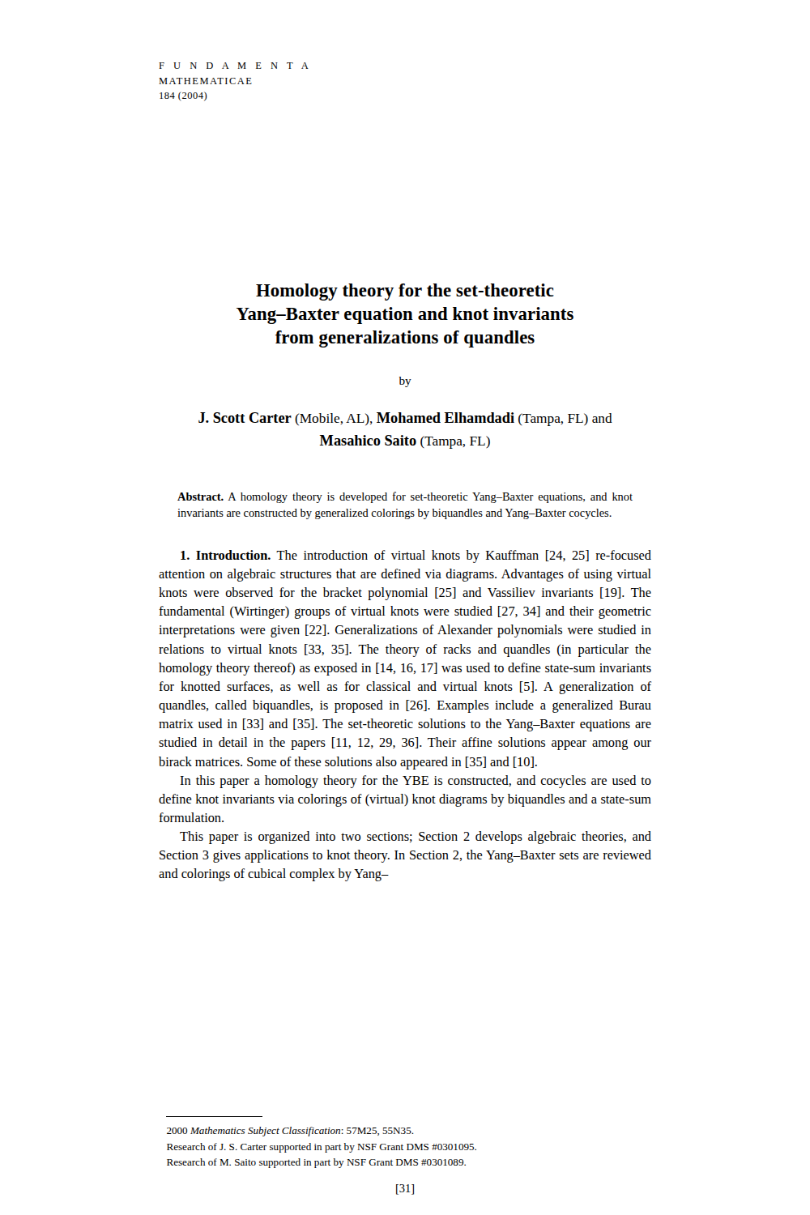F U N D A M E N T A
MATHEMATICAE
184 (2004)
Homology theory for the set-theoretic
Yang–Baxter equation and knot invariants
from generalizations of quandles
by
J. Scott Carter (Mobile, AL), Mohamed Elhamdadi (Tampa, FL) and
Masahico Saito (Tampa, FL)
Abstract. A homology theory is developed for set-theoretic Yang–Baxter equations, and knot invariants are constructed by generalized colorings by biquandles and Yang–Baxter cocycles.
1. Introduction. The introduction of virtual knots by Kauffman [24, 25] re-focused attention on algebraic structures that are defined via diagrams. Advantages of using virtual knots were observed for the bracket polynomial [25] and Vassiliev invariants [19]. The fundamental (Wirtinger) groups of virtual knots were studied [27, 34] and their geometric interpretations were given [22]. Generalizations of Alexander polynomials were studied in relations to virtual knots [33, 35]. The theory of racks and quandles (in particular the homology theory thereof) as exposed in [14, 16, 17] was used to define state-sum invariants for knotted surfaces, as well as for classical and virtual knots [5]. A generalization of quandles, called biquandles, is proposed in [26]. Examples include a generalized Burau matrix used in [33] and [35]. The set-theoretic solutions to the Yang–Baxter equations are studied in detail in the papers [11, 12, 29, 36]. Their affine solutions appear among our birack matrices. Some of these solutions also appeared in [35] and [10].
In this paper a homology theory for the YBE is constructed, and cocycles are used to define knot invariants via colorings of (virtual) knot diagrams by biquandles and a state-sum formulation.
This paper is organized into two sections; Section 2 develops algebraic theories, and Section 3 gives applications to knot theory. In Section 2, the Yang–Baxter sets are reviewed and colorings of cubical complex by Yang–
2000 Mathematics Subject Classification: 57M25, 55N35.
Research of J. S. Carter supported in part by NSF Grant DMS #0301095.
Research of M. Saito supported in part by NSF Grant DMS #0301089.
[31]